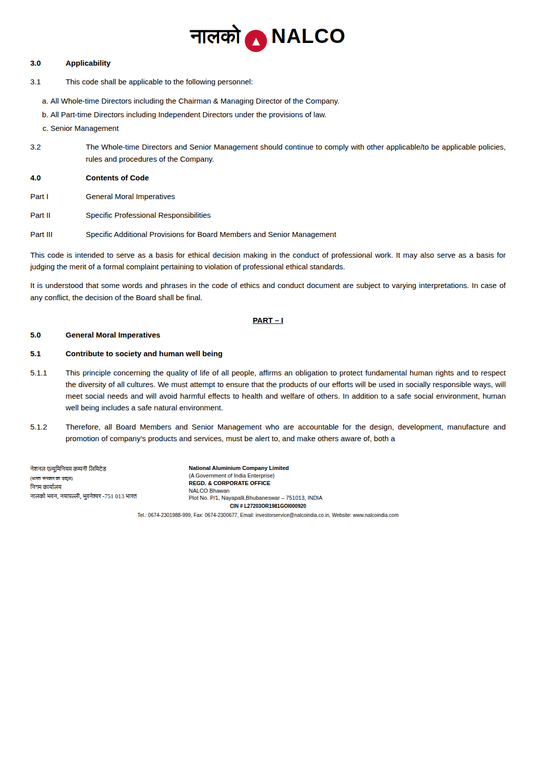नालको ▲ NALCO
3.0
Applicability
3.1
This code shall be applicable to the following personnel:
All Whole-time Directors including the Chairman & Managing Director of the Company.
All Part-time Directors including Independent Directors under the provisions of law.
Senior Management
3.2
The Whole-time Directors and Senior Management should continue to comply with other applicable/to be applicable policies, rules and procedures of the Company.
4.0
Contents of Code
Part I
General Moral Imperatives
Part II
Specific Professional Responsibilities
Part III
Specific Additional Provisions for Board Members and Senior Management
This code is intended to serve as a basis for ethical decision making in the conduct of professional work. It may also serve as a basis for judging the merit of a formal complaint pertaining to violation of professional ethical standards.
It is understood that some words and phrases in the code of ethics and conduct document are subject to varying interpretations. In case of any conflict, the decision of the Board shall be final.
PART – I
5.0
General Moral Imperatives
5.1
Contribute to society and human well being
5.1.1
This principle concerning the quality of life of all people, affirms an obligation to protect fundamental human rights and to respect the diversity of all cultures. We must attempt to ensure that the products of our efforts will be used in socially responsible ways, will meet social needs and will avoid harmful effects to health and welfare of others. In addition to a safe social environment, human well being includes a safe natural environment.
5.1.2
Therefore, all Board Members and Senior Management who are accountable for the design, development, manufacture and promotion of company’s products and services, must be alert to, and make others aware of, both a
नेशनल एल्यूमिनियम कम्पनी लिमिटेड
(भारत सरकार का उद्यम)
निगम कार्यालय
नालको भवन, नयापल्ली, भुवनेश्वर -751 013 भारत
National Aluminium Company Limited
(A Government of India Enterprise)
REGD. & CORPORATE OFFICE
NALCO Bhawan
Plot No. P/1, Nayapalli,Bhubaneswar – 751013, INDIA
CIN # L27203OR1981GOI000920
Tel.: 0674-2301988-999, Fax: 0674-2300677, Email: investorservice@nalcoindia.co.in, Website: www.nalcoindia.com